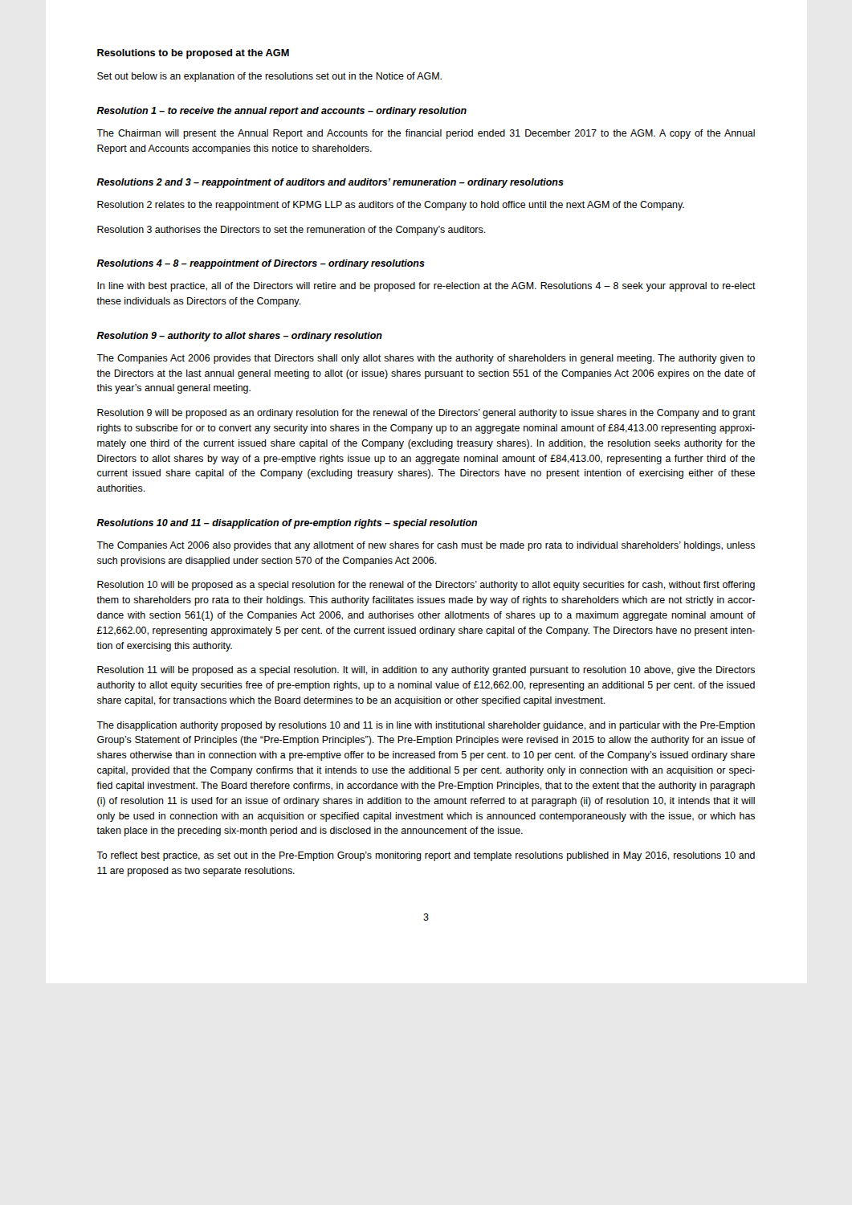Resolutions to be proposed at the AGM
Set out below is an explanation of the resolutions set out in the Notice of AGM.
Resolution 1 – to receive the annual report and accounts – ordinary resolution
The Chairman will present the Annual Report and Accounts for the financial period ended 31 December 2017 to the AGM. A copy of the Annual Report and Accounts accompanies this notice to shareholders.
Resolutions 2 and 3 – reappointment of auditors and auditors’ remuneration – ordinary resolutions
Resolution 2 relates to the reappointment of KPMG LLP as auditors of the Company to hold office until the next AGM of the Company.
Resolution 3 authorises the Directors to set the remuneration of the Company’s auditors.
Resolutions 4 – 8 – reappointment of Directors – ordinary resolutions
In line with best practice, all of the Directors will retire and be proposed for re-election at the AGM. Resolutions 4 – 8 seek your approval to re-elect these individuals as Directors of the Company.
Resolution 9 – authority to allot shares – ordinary resolution
The Companies Act 2006 provides that Directors shall only allot shares with the authority of shareholders in general meeting. The authority given to the Directors at the last annual general meeting to allot (or issue) shares pursuant to section 551 of the Companies Act 2006 expires on the date of this year’s annual general meeting.
Resolution 9 will be proposed as an ordinary resolution for the renewal of the Directors’ general authority to issue shares in the Company and to grant rights to subscribe for or to convert any security into shares in the Company up to an aggregate nominal amount of £84,413.00 representing approximately one third of the current issued share capital of the Company (excluding treasury shares). In addition, the resolution seeks authority for the Directors to allot shares by way of a pre-emptive rights issue up to an aggregate nominal amount of £84,413.00, representing a further third of the current issued share capital of the Company (excluding treasury shares). The Directors have no present intention of exercising either of these authorities.
Resolutions 10 and 11 – disapplication of pre-emption rights – special resolution
The Companies Act 2006 also provides that any allotment of new shares for cash must be made pro rata to individual shareholders’ holdings, unless such provisions are disapplied under section 570 of the Companies Act 2006.
Resolution 10 will be proposed as a special resolution for the renewal of the Directors’ authority to allot equity securities for cash, without first offering them to shareholders pro rata to their holdings. This authority facilitates issues made by way of rights to shareholders which are not strictly in accordance with section 561(1) of the Companies Act 2006, and authorises other allotments of shares up to a maximum aggregate nominal amount of £12,662.00, representing approximately 5 per cent. of the current issued ordinary share capital of the Company. The Directors have no present intention of exercising this authority.
Resolution 11 will be proposed as a special resolution. It will, in addition to any authority granted pursuant to resolution 10 above, give the Directors authority to allot equity securities free of pre-emption rights, up to a nominal value of £12,662.00, representing an additional 5 per cent. of the issued share capital, for transactions which the Board determines to be an acquisition or other specified capital investment.
The disapplication authority proposed by resolutions 10 and 11 is in line with institutional shareholder guidance, and in particular with the Pre-Emption Group’s Statement of Principles (the “Pre-Emption Principles”). The Pre-Emption Principles were revised in 2015 to allow the authority for an issue of shares otherwise than in connection with a pre-emptive offer to be increased from 5 per cent. to 10 per cent. of the Company’s issued ordinary share capital, provided that the Company confirms that it intends to use the additional 5 per cent. authority only in connection with an acquisition or specified capital investment. The Board therefore confirms, in accordance with the Pre-Emption Principles, that to the extent that the authority in paragraph (i) of resolution 11 is used for an issue of ordinary shares in addition to the amount referred to at paragraph (ii) of resolution 10, it intends that it will only be used in connection with an acquisition or specified capital investment which is announced contemporaneously with the issue, or which has taken place in the preceding six-month period and is disclosed in the announcement of the issue.
To reflect best practice, as set out in the Pre-Emption Group’s monitoring report and template resolutions published in May 2016, resolutions 10 and 11 are proposed as two separate resolutions.
3